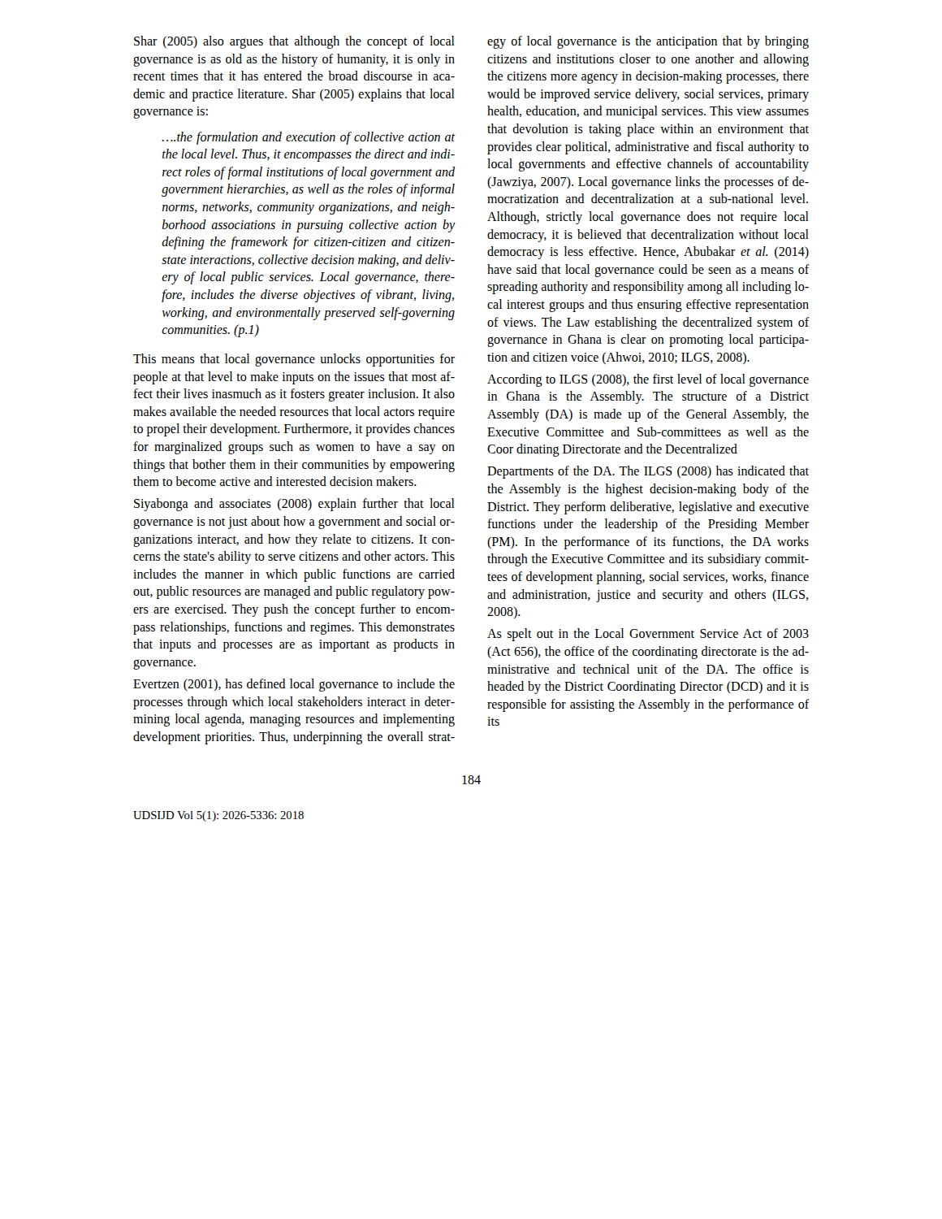Shar (2005) also argues that although the concept of local governance is as old as the history of humanity, it is only in recent times that it has entered the broad discourse in academic and practice literature. Shar (2005) explains that local governance is:
….the formulation and execution of collective action at the local level. Thus, it encompasses the direct and indirect roles of formal institutions of local government and government hierarchies, as well as the roles of informal norms, networks, community organizations, and neighborhood associations in pursuing collective action by defining the framework for citizen-citizen and citizen-state interactions, collective decision making, and delivery of local public services. Local governance, therefore, includes the diverse objectives of vibrant, living, working, and environmentally preserved self-governing communities. (p.1)
This means that local governance unlocks opportunities for people at that level to make inputs on the issues that most affect their lives inasmuch as it fosters greater inclusion. It also makes available the needed resources that local actors require to propel their development. Furthermore, it provides chances for marginalized groups such as women to have a say on things that bother them in their communities by empowering them to become active and interested decision makers.
Siyabonga and associates (2008) explain further that local governance is not just about how a government and social organizations interact, and how they relate to citizens. It concerns the state's ability to serve citizens and other actors. This includes the manner in which public functions are carried out, public resources are managed and public regulatory powers are exercised. They push the concept further to encompass relationships, functions and regimes. This demonstrates that inputs and processes are as important as products in governance.
Evertzen (2001), has defined local governance to include the processes through which local stakeholders interact in determining local agenda, managing resources and implementing development priorities. Thus, underpinning the overall strategy of local governance is the anticipation that by bringing citizens and institutions closer to one another and allowing the citizens more agency in decision-making processes, there would be improved service delivery, social services, primary health, education, and municipal services. This view assumes that devolution is taking place within an environment that provides clear political, administrative and fiscal authority to local governments and effective channels of accountability (Jawziya, 2007). Local governance links the processes of democratization and decentralization at a sub-national level. Although, strictly local governance does not require local democracy, it is believed that decentralization without local democracy is less effective. Hence, Abubakar et al. (2014) have said that local governance could be seen as a means of spreading authority and responsibility among all including local interest groups and thus ensuring effective representation of views. The Law establishing the decentralized system of governance in Ghana is clear on promoting local participation and citizen voice (Ahwoi, 2010; ILGS, 2008).
According to ILGS (2008), the first level of local governance in Ghana is the Assembly. The structure of a District Assembly (DA) is made up of the General Assembly, the Executive Committee and Sub-committees as well as the Coor dinating Directorate and the Decentralized
Departments of the DA. The ILGS (2008) has indicated that the Assembly is the highest decision-making body of the District. They perform deliberative, legislative and executive functions under the leadership of the Presiding Member (PM). In the performance of its functions, the DA works through the Executive Committee and its subsidiary committees of development planning, social services, works, finance and administration, justice and security and others (ILGS, 2008).
As spelt out in the Local Government Service Act of 2003 (Act 656), the office of the coordinating directorate is the administrative and technical unit of the DA. The office is headed by the District Coordinating Director (DCD) and it is responsible for assisting the Assembly in the performance of its
184
UDSIJD Vol 5(1): 2026-5336: 2018